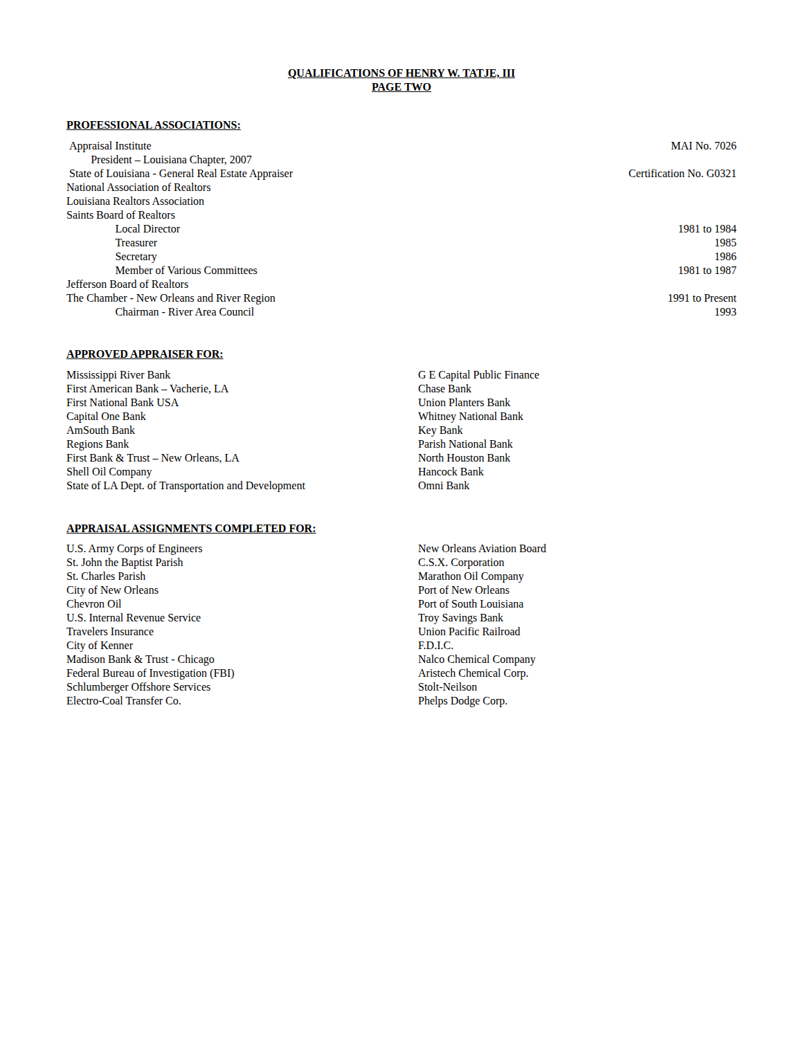QUALIFICATIONS OF HENRY W. TATJE, III PAGE TWO
PROFESSIONAL ASSOCIATIONS:
| Appraisal Institute | MAI No. 7026 |
| President – Louisiana Chapter, 2007 | |
| State of Louisiana - General Real Estate Appraiser | Certification No. G0321 |
| National Association of Realtors | |
| Louisiana Realtors Association | |
| Saints Board of Realtors | |
| Local Director | 1981 to 1984 |
| Treasurer | 1985 |
| Secretary | 1986 |
| Member of Various Committees | 1981 to 1987 |
| Jefferson Board of Realtors | |
| The Chamber - New Orleans and River Region | 1991 to Present |
| Chairman - River Area Council | 1993 |
APPROVED APPRAISER FOR:
| Mississippi River Bank First American Bank – Vacherie, LA First National Bank USA Capital One Bank AmSouth Bank Regions Bank First Bank & Trust – New Orleans, LA Shell Oil Company State of LA Dept. of Transportation and Development | G E Capital Public Finance Chase Bank Union Planters Bank Whitney National Bank Key Bank Parish National Bank North Houston Bank Hancock Bank Omni Bank |
APPRAISAL ASSIGNMENTS COMPLETED FOR:
| U.S. Army Corps of Engineers St. John the Baptist Parish St. Charles Parish City of New Orleans Chevron Oil U.S. Internal Revenue Service Travelers Insurance City of Kenner Madison Bank & Trust - Chicago Federal Bureau of Investigation (FBI) Schlumberger Offshore Services Electro-Coal Transfer Co. | New Orleans Aviation Board C.S.X. Corporation Marathon Oil Company Port of New Orleans Port of South Louisiana Troy Savings Bank Union Pacific Railroad F.D.I.C. Nalco Chemical Company Aristech Chemical Corp. Stolt-Neilson Phelps Dodge Corp. |